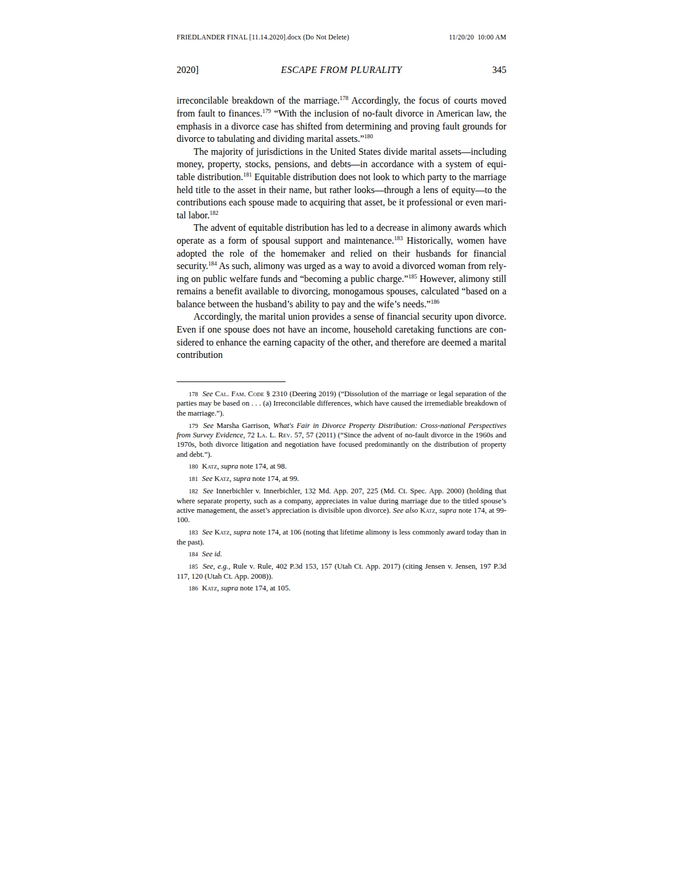FRIEDLANDER FINAL [11.14.2020].docx (Do Not Delete) 11/20/20 10:00 AM
2020] ESCAPE FROM PLURALITY 345
irreconcilable breakdown of the marriage.178 Accordingly, the focus of courts moved from fault to finances.179 “With the inclusion of no-fault divorce in American law, the emphasis in a divorce case has shifted from determining and proving fault grounds for divorce to tabulating and dividing marital assets.”180
The majority of jurisdictions in the United States divide marital assets—including money, property, stocks, pensions, and debts—in accordance with a system of equitable distribution.181 Equitable distribution does not look to which party to the marriage held title to the asset in their name, but rather looks—through a lens of equity—to the contributions each spouse made to acquiring that asset, be it professional or even marital labor.182
The advent of equitable distribution has led to a decrease in alimony awards which operate as a form of spousal support and maintenance.183 Historically, women have adopted the role of the homemaker and relied on their husbands for financial security.184 As such, alimony was urged as a way to avoid a divorced woman from relying on public welfare funds and “becoming a public charge.”185 However, alimony still remains a benefit available to divorcing, monogamous spouses, calculated “based on a balance between the husband’s ability to pay and the wife’s needs.”186
Accordingly, the marital union provides a sense of financial security upon divorce. Even if one spouse does not have an income, household caretaking functions are considered to enhance the earning capacity of the other, and therefore are deemed a marital contribution
178 See Cal. Fam. Code § 2310 (Deering 2019) (“Dissolution of the marriage or legal separation of the parties may be based on . . . (a) Irreconcilable differences, which have caused the irremediable breakdown of the marriage.”).
179 See Marsha Garrison, What's Fair in Divorce Property Distribution: Cross-national Perspectives from Survey Evidence, 72 La. L. Rev. 57, 57 (2011) (“Since the advent of no-fault divorce in the 1960s and 1970s, both divorce litigation and negotiation have focused predominantly on the distribution of property and debt.”).
180 Katz, supra note 174, at 98.
181 See Katz, supra note 174, at 99.
182 See Innerbichler v. Innerbichler, 132 Md. App. 207, 225 (Md. Ct. Spec. App. 2000) (holding that where separate property, such as a company, appreciates in value during marriage due to the titled spouse’s active management, the asset’s appreciation is divisible upon divorce). See also Katz, supra note 174, at 99-100.
183 See Katz, supra note 174, at 106 (noting that lifetime alimony is less commonly award today than in the past).
184 See id.
185 See, e.g., Rule v. Rule, 402 P.3d 153, 157 (Utah Ct. App. 2017) (citing Jensen v. Jensen, 197 P.3d 117, 120 (Utah Ct. App. 2008)).
186 Katz, supra note 174, at 105.